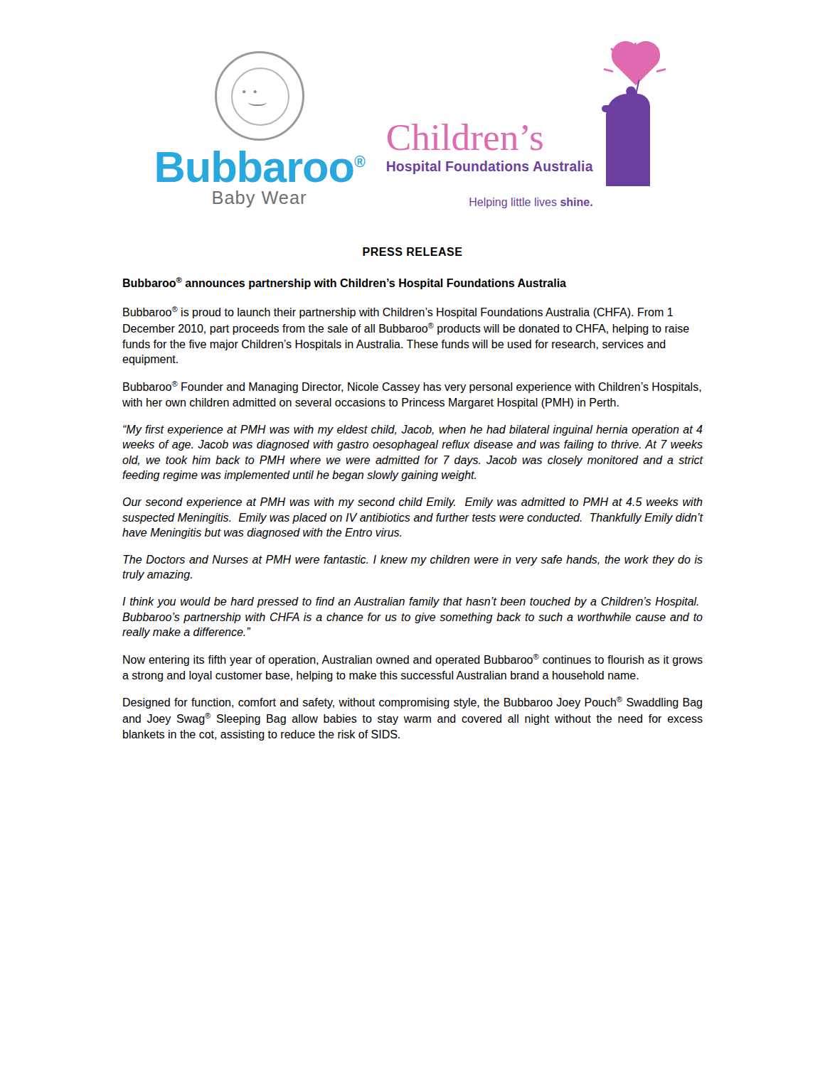• •
Bubbaroo®
Baby Wear
Children’s
Hospital Foundations Australia
Helping little lives shine.
PRESS RELEASE
Bubbaroo® announces partnership with Children’s Hospital Foundations Australia
Bubbaroo® is proud to launch their partnership with Children’s Hospital Foundations Australia (CHFA). From 1 December 2010, part proceeds from the sale of all Bubbaroo® products will be donated to CHFA, helping to raise funds for the five major Children’s Hospitals in Australia. These funds will be used for research, services and equipment.
Bubbaroo® Founder and Managing Director, Nicole Cassey has very personal experience with Children’s Hospitals, with her own children admitted on several occasions to Princess Margaret Hospital (PMH) in Perth.
“My first experience at PMH was with my eldest child, Jacob, when he had bilateral inguinal hernia operation at 4 weeks of age. Jacob was diagnosed with gastro oesophageal reflux disease and was failing to thrive. At 7 weeks old, we took him back to PMH where we were admitted for 7 days. Jacob was closely monitored and a strict feeding regime was implemented until he began slowly gaining weight.
Our second experience at PMH was with my second child Emily. Emily was admitted to PMH at 4.5 weeks with suspected Meningitis. Emily was placed on IV antibiotics and further tests were conducted. Thankfully Emily didn’t have Meningitis but was diagnosed with the Entro virus.
The Doctors and Nurses at PMH were fantastic. I knew my children were in very safe hands, the work they do is truly amazing.
I think you would be hard pressed to find an Australian family that hasn’t been touched by a Children’s Hospital. Bubbaroo’s partnership with CHFA is a chance for us to give something back to such a worthwhile cause and to really make a difference.”
Now entering its fifth year of operation, Australian owned and operated Bubbaroo® continues to flourish as it grows a strong and loyal customer base, helping to make this successful Australian brand a household name.
Designed for function, comfort and safety, without compromising style, the Bubbaroo Joey Pouch® Swaddling Bag and Joey Swag® Sleeping Bag allow babies to stay warm and covered all night without the need for excess blankets in the cot, assisting to reduce the risk of SIDS.